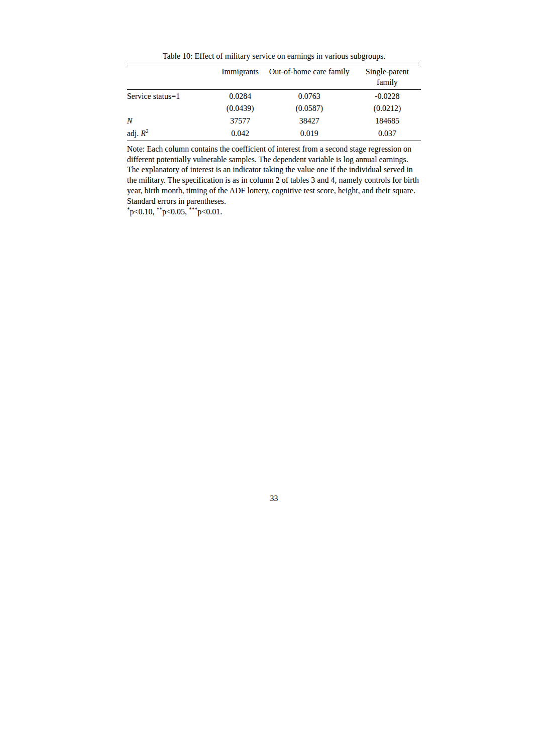Table 10: Effect of military service on earnings in various subgroups.
| | Immigrants | Out-of-home care family | Single-parent family |
| --- | --- | --- | --- |
| Service status=1 | 0.0284 | 0.0763 | -0.0228 |
| | (0.0439) | (0.0587) | (0.0212) |
| N | 37577 | 38427 | 184685 |
| adj. R 2 | 0.042 | 0.019 | 0.037 |
Note: Each column contains the coefficient of interest from a second stage regression on different potentially vulnerable samples. The dependent variable is log annual earnings. The explanatory of interest is an indicator taking the value one if the individual served in the military. The specification is as in column 2 of tables 3 and 4, namely controls for birth year, birth month, timing of the ADF lottery, cognitive test score, height, and their square. Standard errors in parentheses.
*p<0.10, **p<0.05, ***p<0.01.
33